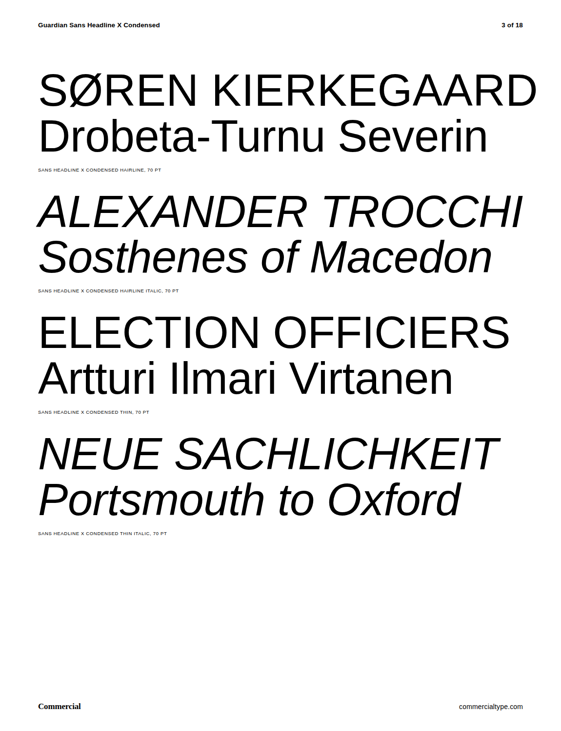Guardian Sans Headline X Condensed
3 of 18
SØREN KIERKEGAARD Drobeta-Turnu Severin
Sans Headline X Condensed Hairline, 70 pt
ALEXANDER TROCCHI Sosthenes of Macedon
Sans Headline X Condensed Hairline Italic, 70 pt
ELECTION OFFICIERS Artturi Ilmari Virtanen
Sans Headline X Condensed Thin, 70 pt
NEUE SACHLICHKEIT Portsmouth to Oxford
Sans Headline X Condensed Thin Italic, 70 pt
Commercial
commercialtype.com